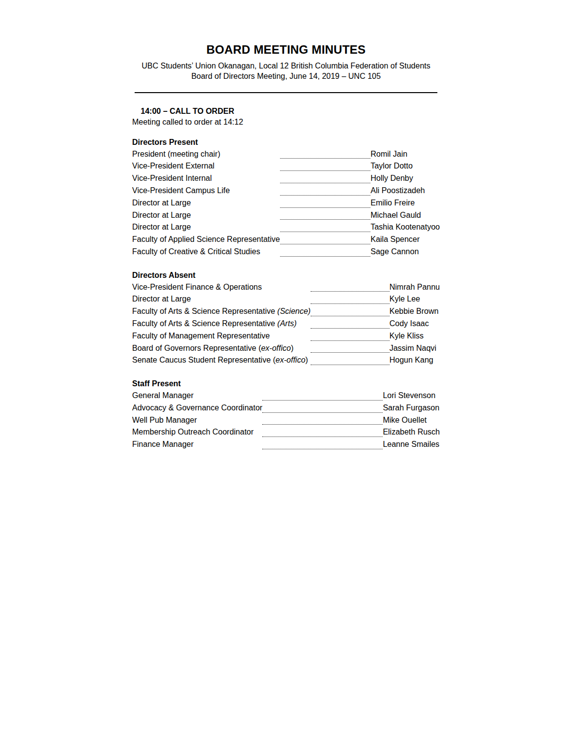BOARD MEETING MINUTES
UBC Students’ Union Okanagan, Local 12 British Columbia Federation of Students
Board of Directors Meeting, June 14, 2019 – UNC 105
14:00 – CALL TO ORDER
Meeting called to order at 14:12
Directors Present
| President (meeting chair) | | Romil Jain |
| Vice-President External | | Taylor Dotto |
| Vice-President Internal | | Holly Denby |
| Vice-President Campus Life | | Ali Poostizadeh |
| Director at Large | | Emilio Freire |
| Director at Large | | Michael Gauld |
| Director at Large | | Tashia Kootenatyoo |
| Faculty of Applied Science Representative | | Kaila Spencer |
| Faculty of Creative & Critical Studies | | Sage Cannon |
Directors Absent
| Vice-President Finance & Operations | | Nimrah Pannu |
| Director at Large | | Kyle Lee |
| Faculty of Arts & Science Representative (Science) | | Kebbie Brown |
| Faculty of Arts & Science Representative (Arts) | | Cody Isaac |
| Faculty of Management Representative | | Kyle Kliss |
| Board of Governors Representative ( ex-offico ) | | Jassim Naqvi |
| Senate Caucus Student Representative ( ex-offico ) | | Hogun Kang |
Staff Present
| General Manager | | Lori Stevenson |
| Advocacy & Governance Coordinator | | Sarah Furgason |
| Well Pub Manager | | Mike Ouellet |
| Membership Outreach Coordinator | | Elizabeth Rusch |
| Finance Manager | | Leanne Smailes |